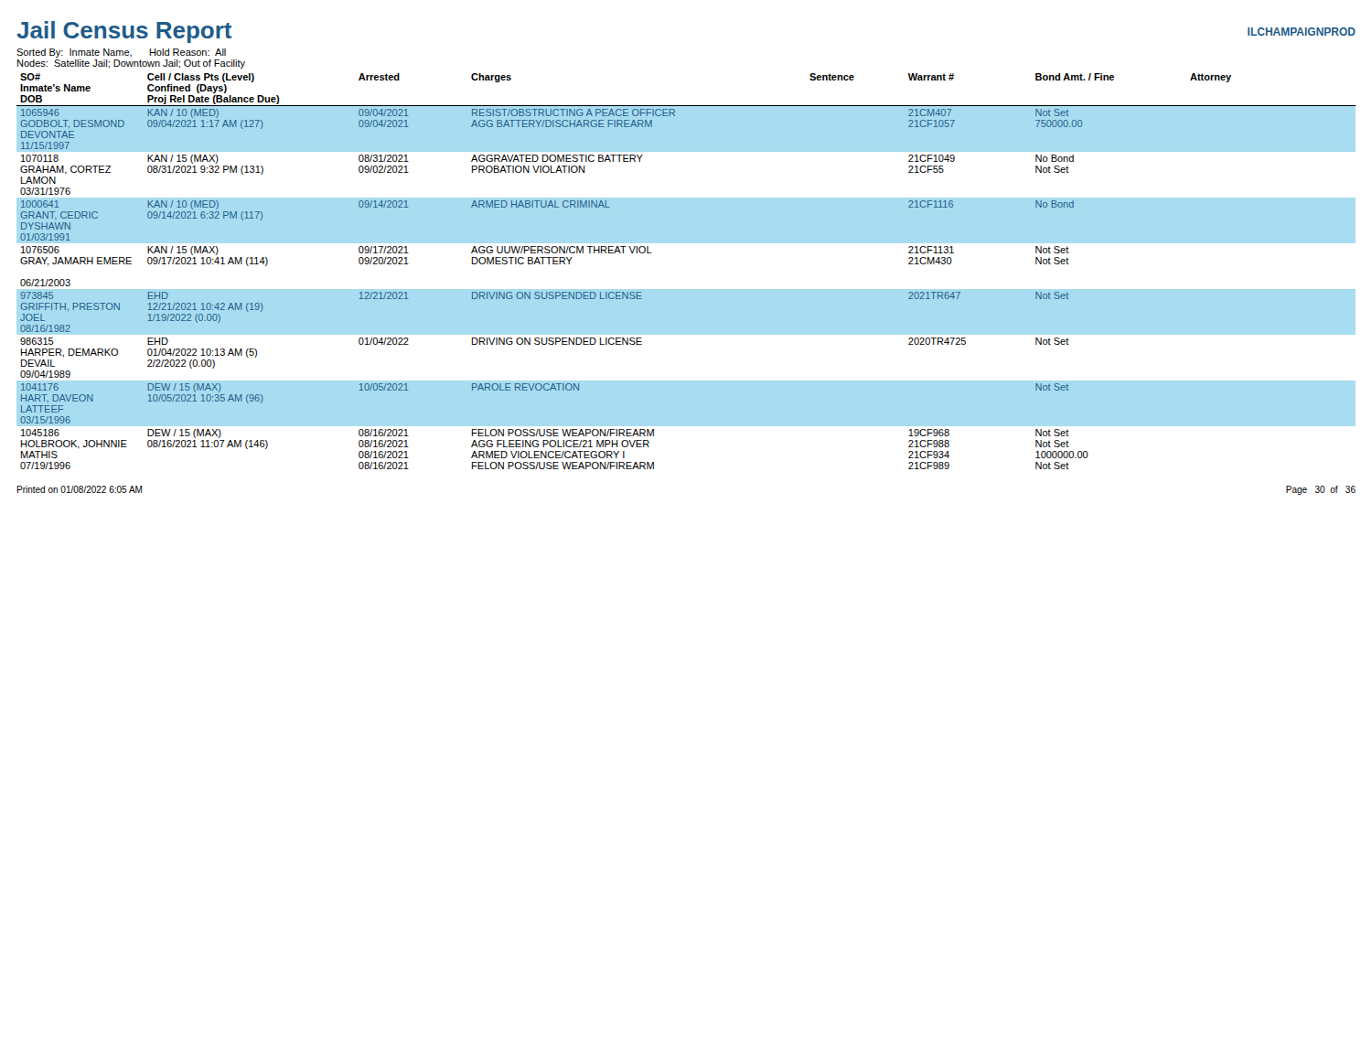ILCHAMPAIGNPROD
Jail Census Report
Sorted By: Inmate Name, Hold Reason: All
Nodes: Satellite Jail; Downtown Jail; Out of Facility
| SO# Inmate's Name DOB | Cell / Class Pts (Level) Confined (Days) Proj Rel Date (Balance Due) | Arrested | Charges | Sentence | Warrant # | Bond Amt. / Fine | Attorney |
| --- | --- | --- | --- | --- | --- | --- | --- |
| 1065946 GODBOLT, DESMOND DEVONTAE 11/15/1997 | KAN / 10 (MED) 09/04/2021 1:17 AM (127) | 09/04/2021 09/04/2021 | RESIST/OBSTRUCTING A PEACE OFFICER AGG BATTERY/DISCHARGE FIREARM | | 21CM407 21CF1057 | Not Set 750000.00 | |
| 1070118 GRAHAM, CORTEZ LAMON 03/31/1976 | KAN / 15 (MAX) 08/31/2021 9:32 PM (131) | 08/31/2021 09/02/2021 | AGGRAVATED DOMESTIC BATTERY PROBATION VIOLATION | | 21CF1049 21CF55 | No Bond Not Set | |
| 1000641 GRANT, CEDRIC DYSHAWN 01/03/1991 | KAN / 10 (MED) 09/14/2021 6:32 PM (117) | 09/14/2021 | ARMED HABITUAL CRIMINAL | | 21CF1116 | No Bond | |
| 1076506 GRAY, JAMARH EMERE 06/21/2003 | KAN / 15 (MAX) 09/17/2021 10:41 AM (114) | 09/17/2021 09/20/2021 | AGG UUW/PERSON/CM THREAT VIOL DOMESTIC BATTERY | | 21CF1131 21CM430 | Not Set Not Set | |
| 973845 GRIFFITH, PRESTON JOEL 08/16/1982 | EHD 12/21/2021 10:42 AM (19) 1/19/2022 (0.00) | 12/21/2021 | DRIVING ON SUSPENDED LICENSE | | 2021TR647 | Not Set | |
| 986315 HARPER, DEMARKO DEVAIL 09/04/1989 | EHD 01/04/2022 10:13 AM (5) 2/2/2022 (0.00) | 01/04/2022 | DRIVING ON SUSPENDED LICENSE | | 2020TR4725 | Not Set | |
| 1041176 HART, DAVEON LATTEEF 03/15/1996 | DEW / 15 (MAX) 10/05/2021 10:35 AM (96) | 10/05/2021 | PAROLE REVOCATION | | | Not Set | |
| 1045186 HOLBROOK, JOHNNIE MATHIS 07/19/1996 | DEW / 15 (MAX) 08/16/2021 11:07 AM (146) | 08/16/2021 08/16/2021 08/16/2021 08/16/2021 | FELON POSS/USE WEAPON/FIREARM AGG FLEEING POLICE/21 MPH OVER ARMED VIOLENCE/CATEGORY I FELON POSS/USE WEAPON/FIREARM | | 19CF968 21CF988 21CF934 21CF989 | Not Set Not Set 1000000.00 Not Set | |
Printed on 01/08/2022 6:05 AM
Page 30 of 36